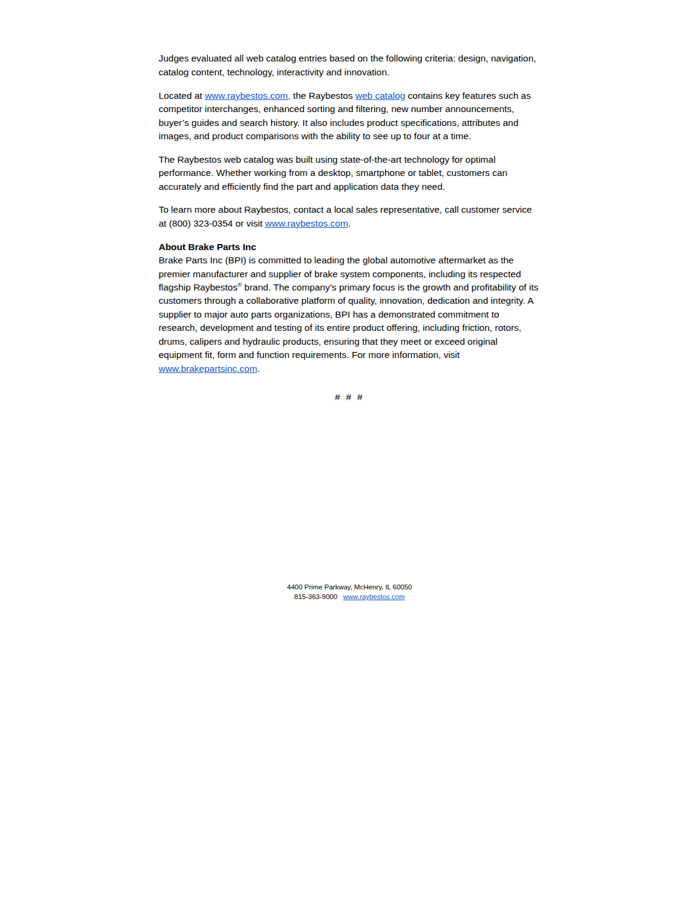Judges evaluated all web catalog entries based on the following criteria: design, navigation, catalog content, technology, interactivity and innovation.
Located at www.raybestos.com, the Raybestos web catalog contains key features such as competitor interchanges, enhanced sorting and filtering, new number announcements, buyer’s guides and search history. It also includes product specifications, attributes and images, and product comparisons with the ability to see up to four at a time.
The Raybestos web catalog was built using state-of-the-art technology for optimal performance. Whether working from a desktop, smartphone or tablet, customers can accurately and efficiently find the part and application data they need.
To learn more about Raybestos, contact a local sales representative, call customer service at (800) 323-0354 or visit www.raybestos.com.
About Brake Parts Inc
Brake Parts Inc (BPI) is committed to leading the global automotive aftermarket as the premier manufacturer and supplier of brake system components, including its respected flagship Raybestos® brand. The company’s primary focus is the growth and profitability of its customers through a collaborative platform of quality, innovation, dedication and integrity. A supplier to major auto parts organizations, BPI has a demonstrated commitment to research, development and testing of its entire product offering, including friction, rotors, drums, calipers and hydraulic products, ensuring that they meet or exceed original equipment fit, form and function requirements. For more information, visit www.brakepartsinc.com.
# # #
4400 Prime Parkway, McHenry, IL 60050
815-363-9000 www.raybestos.com